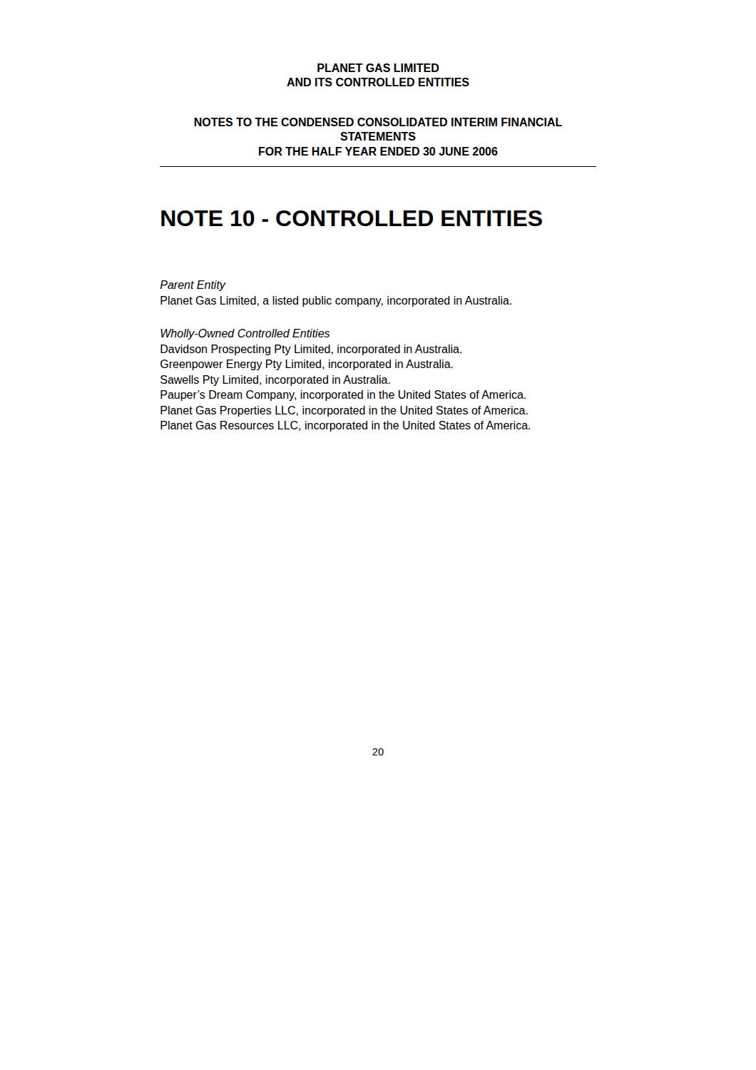PLANET GAS LIMITED
AND ITS CONTROLLED ENTITIES
NOTES TO THE CONDENSED CONSOLIDATED INTERIM FINANCIAL STATEMENTS
FOR THE HALF YEAR ENDED 30 JUNE 2006
NOTE 10 - CONTROLLED ENTITIES
Parent Entity
Planet Gas Limited, a listed public company, incorporated in Australia.
Wholly-Owned Controlled Entities
Davidson Prospecting Pty Limited, incorporated in Australia.
Greenpower Energy Pty Limited, incorporated in Australia.
Sawells Pty Limited, incorporated in Australia.
Pauper’s Dream Company, incorporated in the United States of America.
Planet Gas Properties LLC, incorporated in the United States of America.
Planet Gas Resources LLC, incorporated in the United States of America.
20